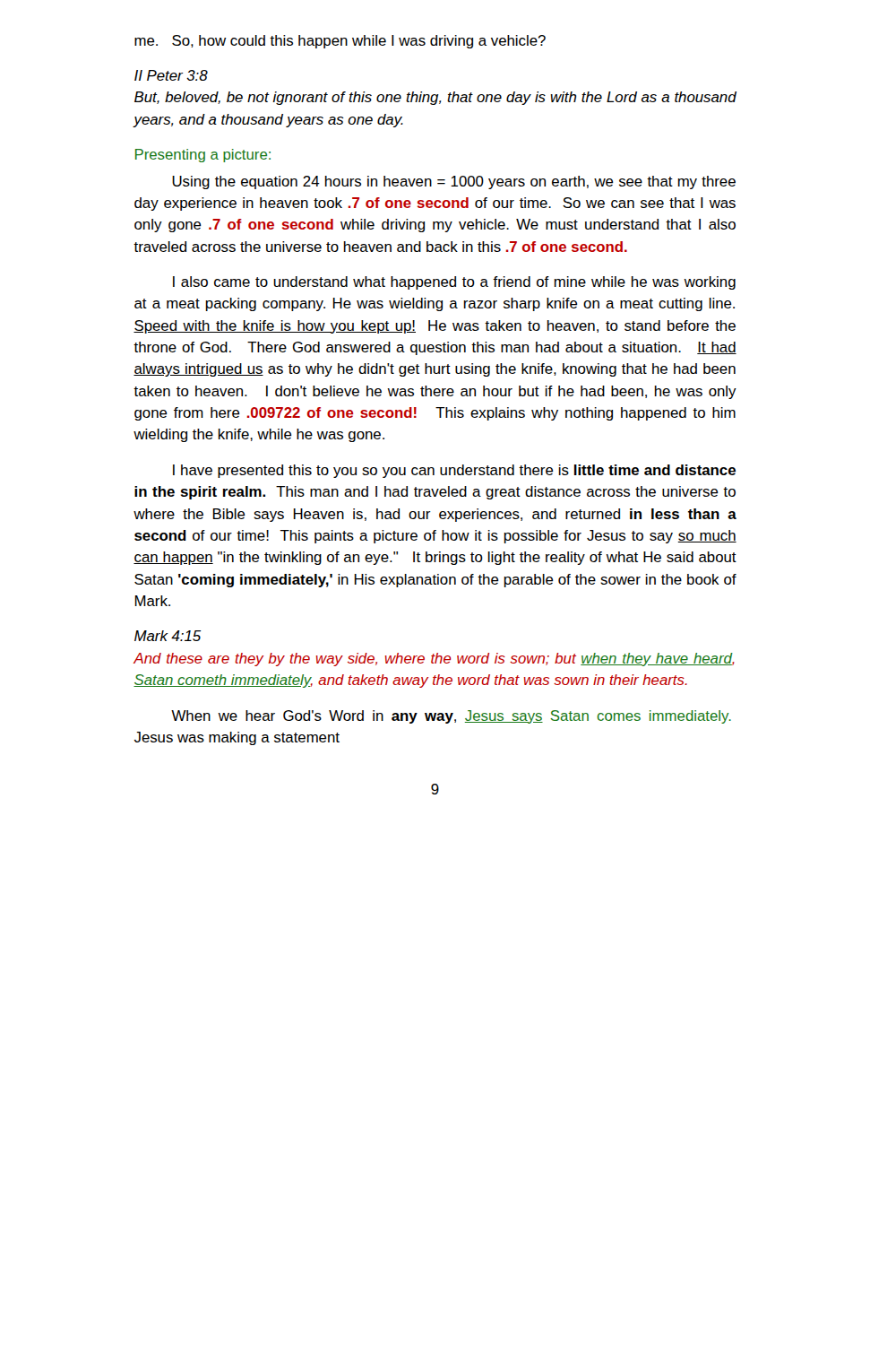me. So, how could this happen while I was driving a vehicle?
II Peter 3:8
But, beloved, be not ignorant of this one thing, that one day is with the Lord as a thousand years, and a thousand years as one day.
Presenting a picture:
Using the equation 24 hours in heaven = 1000 years on earth, we see that my three day experience in heaven took .7 of one second of our time. So we can see that I was only gone .7 of one second while driving my vehicle. We must understand that I also traveled across the universe to heaven and back in this .7 of one second.
I also came to understand what happened to a friend of mine while he was working at a meat packing company. He was wielding a razor sharp knife on a meat cutting line. Speed with the knife is how you kept up! He was taken to heaven, to stand before the throne of God. There God answered a question this man had about a situation. It had always intrigued us as to why he didn't get hurt using the knife, knowing that he had been taken to heaven. I don't believe he was there an hour but if he had been, he was only gone from here .009722 of one second! This explains why nothing happened to him wielding the knife, while he was gone.
I have presented this to you so you can understand there is little time and distance in the spirit realm. This man and I had traveled a great distance across the universe to where the Bible says Heaven is, had our experiences, and returned in less than a second of our time! This paints a picture of how it is possible for Jesus to say so much can happen "in the twinkling of an eye." It brings to light the reality of what He said about Satan 'coming immediately,' in His explanation of the parable of the sower in the book of Mark.
Mark 4:15
And these are they by the way side, where the word is sown; but when they have heard, Satan cometh immediately, and taketh away the word that was sown in their hearts.
When we hear God's Word in any way, Jesus says Satan comes immediately. Jesus was making a statement
9